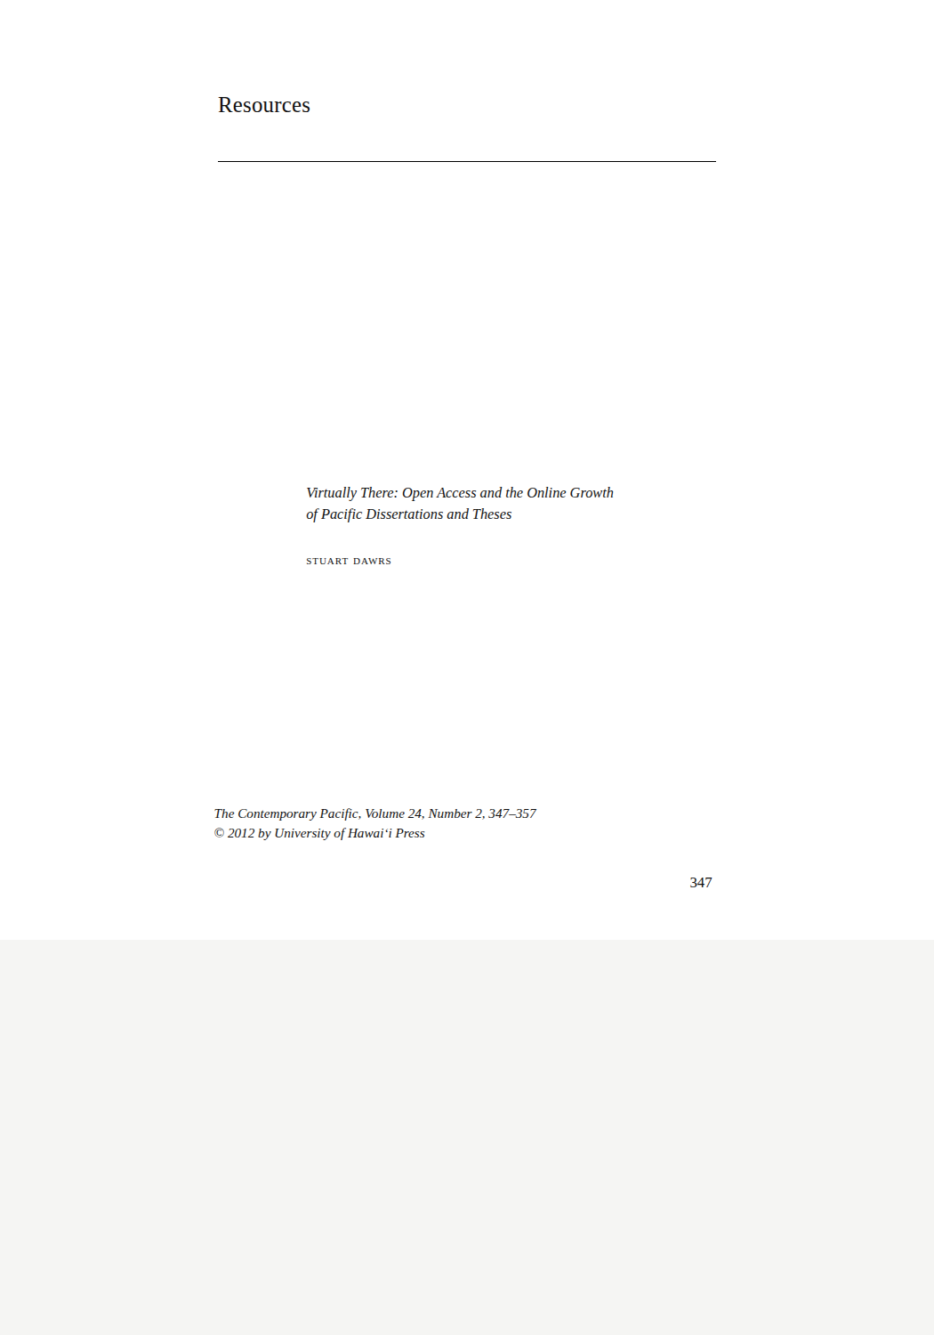Resources
Virtually There: Open Access and the Online Growth
of Pacific Dissertations and Theses
Stuart Dawrs
The Contemporary Pacific, Volume 24, Number 2, 347–357
© 2012 by University of Hawai‘i Press
347